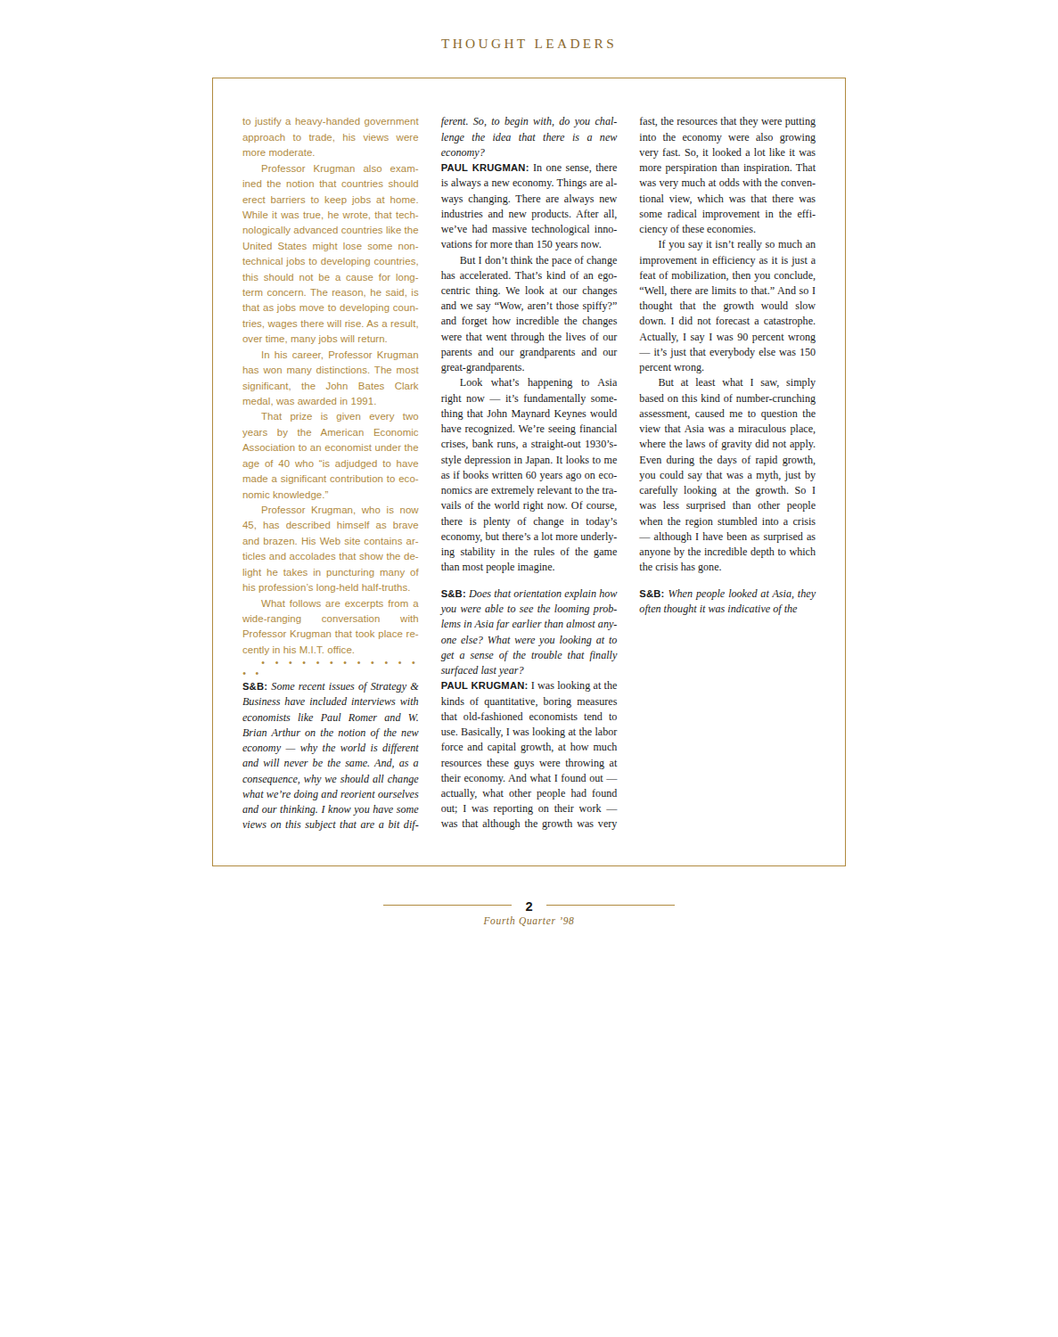Thought Leaders
to justify a heavy-handed government approach to trade, his views were more moderate.
Professor Krugman also examined the notion that countries should erect barriers to keep jobs at home. While it was true, he wrote, that technologically advanced countries like the United States might lose some non-technical jobs to developing countries, this should not be a cause for long-term concern. The reason, he said, is that as jobs move to developing countries, wages there will rise. As a result, over time, many jobs will return.
In his career, Professor Krugman has won many distinctions. The most significant, the John Bates Clark medal, was awarded in 1991.
That prize is given every two years by the American Economic Association to an economist under the age of 40 who “is adjudged to have made a significant contribution to economic knowledge.”
Professor Krugman, who is now 45, has described himself as brave and brazen. His Web site contains articles and accolades that show the delight he takes in puncturing many of his profession’s long-held half-truths.
What follows are excerpts from a wide-ranging conversation with Professor Krugman that took place recently in his M.I.T. office.
• • • • • • • • • • • • • •
S&B: Some recent issues of Strategy & Business have included interviews with economists like Paul Romer and W. Brian Arthur on the notion of the new economy — why the world is different and will never be the same. And, as a consequence, why we should all change what we’re doing and reorient ourselves and our thinking. I know you have some views on this subject that are a bit different. So, to begin with, do you challenge the idea that there is a new economy?
PAUL KRUGMAN: In one sense, there is always a new economy. Things are always changing. There are always new industries and new products. After all, we’ve had massive technological innovations for more than 150 years now.
But I don’t think the pace of change has accelerated. That’s kind of an egocentric thing. We look at our changes and we say “Wow, aren’t those spiffy?” and forget how incredible the changes were that went through the lives of our parents and our grandparents and our great-grandparents.
Look what’s happening to Asia right now — it’s fundamentally something that John Maynard Keynes would have recognized. We’re seeing financial crises, bank runs, a straight-out 1930’s-style depression in Japan. It looks to me as if books written 60 years ago on economics are extremely relevant to the travails of the world right now. Of course, there is plenty of change in today’s economy, but there’s a lot more underlying stability in the rules of the game than most people imagine.
S&B: Does that orientation explain how you were able to see the looming problems in Asia far earlier than almost anyone else? What were you looking at to get a sense of the trouble that finally surfaced last year?
PAUL KRUGMAN: I was looking at the kinds of quantitative, boring measures that old-fashioned economists tend to use. Basically, I was looking at the labor force and capital growth, at how much resources these guys were throwing at their economy. And what I found out — actually, what other people had found out; I was reporting on their work — was that although the growth was very fast, the resources that they were putting into the economy were also growing very fast. So, it looked a lot like it was more perspiration than inspiration. That was very much at odds with the conventional view, which was that there was some radical improvement in the efficiency of these economies.
If you say it isn’t really so much an improvement in efficiency as it is just a feat of mobilization, then you conclude, “Well, there are limits to that.” And so I thought that the growth would slow down. I did not forecast a catastrophe. Actually, I say I was 90 percent wrong — it’s just that everybody else was 150 percent wrong.
But at least what I saw, simply based on this kind of number-crunching assessment, caused me to question the view that Asia was a miraculous place, where the laws of gravity did not apply. Even during the days of rapid growth, you could say that was a myth, just by carefully looking at the growth. So I was less surprised than other people when the region stumbled into a crisis — although I have been as surprised as anyone by the incredible depth to which the crisis has gone.
S&B: When people looked at Asia, they often thought it was indicative of the
2
Fourth Quarter ’98